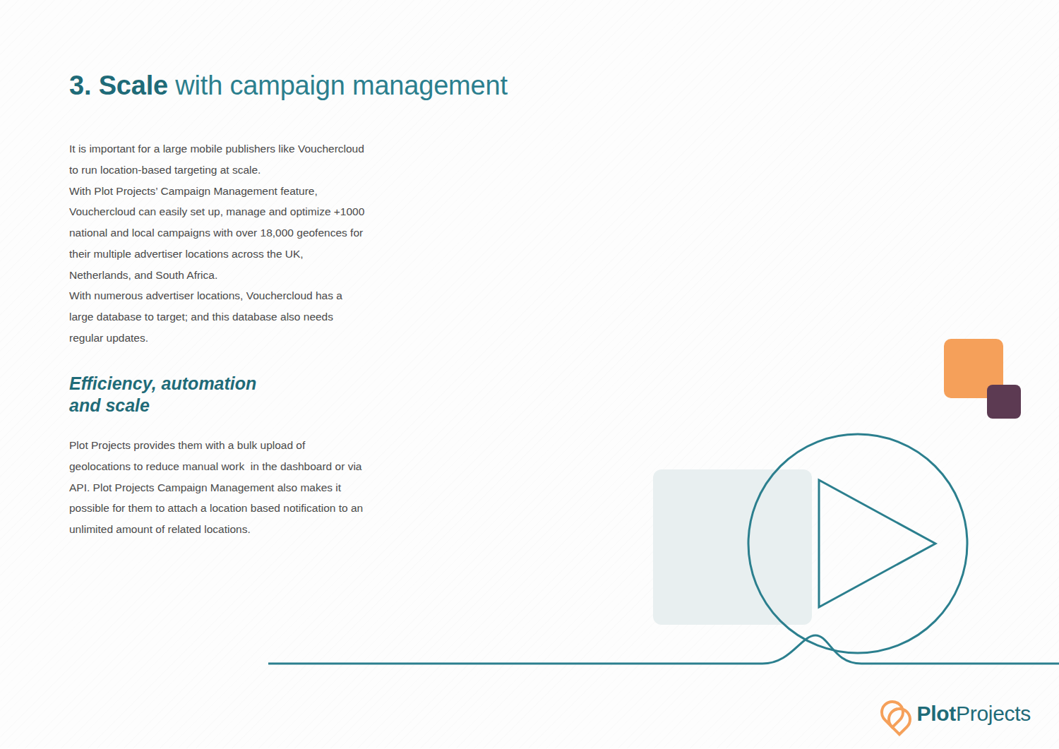3. Scale with campaign management
It is important for a large mobile publishers like Vouchercloud to run location-based targeting at scale.
With Plot Projects’ Campaign Management feature, Vouchercloud can easily set up, manage and optimize +1000 national and local campaigns with over 18,000 geofences for their multiple advertiser locations across the UK, Netherlands, and South Africa.
With numerous advertiser locations, Vouchercloud has a large database to target; and this database also needs regular updates.
Efficiency, automation
and scale
Plot Projects provides them with a bulk upload of geolocations to reduce manual work in the dashboard or via API. Plot Projects Campaign Management also makes it possible for them to attach a location based notification to an unlimited amount of related locations.
Plot Projects